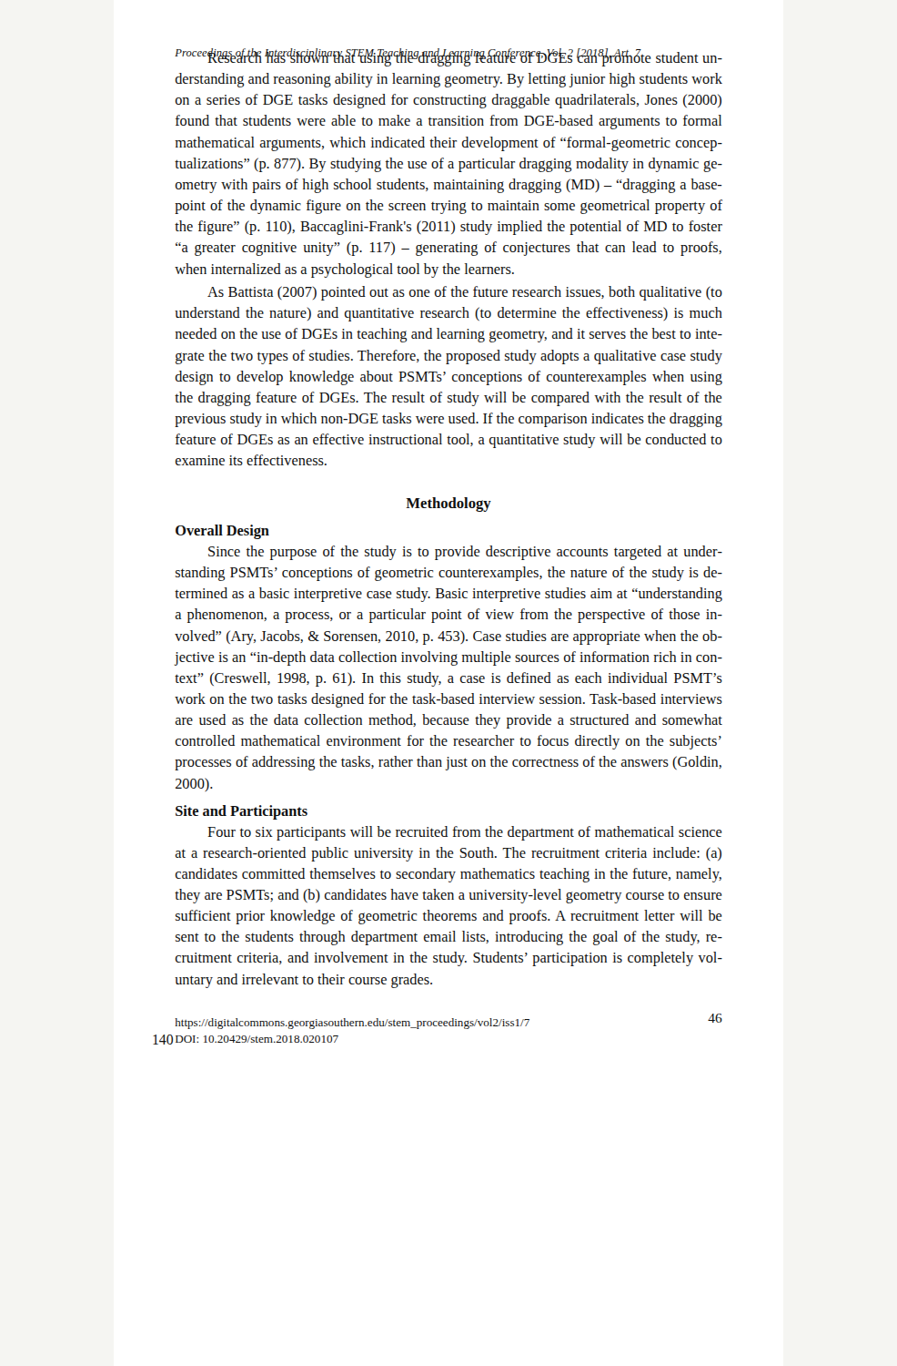Proceedings of the Interdisciplinary STEM Teaching and Learning Conference, Vol. 2 [2018], Art. 7
Research has shown that using the dragging feature of DGEs can promote student understanding and reasoning ability in learning geometry. By letting junior high students work on a series of DGE tasks designed for constructing draggable quadrilaterals, Jones (2000) found that students were able to make a transition from DGE-based arguments to formal mathematical arguments, which indicated their development of “formal-geometric conceptualizations” (p. 877). By studying the use of a particular dragging modality in dynamic geometry with pairs of high school students, maintaining dragging (MD) – “dragging a base- point of the dynamic figure on the screen trying to maintain some geometrical property of the figure” (p. 110), Baccaglini-Frank's (2011) study implied the potential of MD to foster “a greater cognitive unity” (p. 117) – generating of conjectures that can lead to proofs, when internalized as a psychological tool by the learners.
As Battista (2007) pointed out as one of the future research issues, both qualitative (to understand the nature) and quantitative research (to determine the effectiveness) is much needed on the use of DGEs in teaching and learning geometry, and it serves the best to integrate the two types of studies. Therefore, the proposed study adopts a qualitative case study design to develop knowledge about PSMTs’ conceptions of counterexamples when using the dragging feature of DGEs. The result of study will be compared with the result of the previous study in which non-DGE tasks were used. If the comparison indicates the dragging feature of DGEs as an effective instructional tool, a quantitative study will be conducted to examine its effectiveness.
Methodology
Overall Design
Since the purpose of the study is to provide descriptive accounts targeted at understanding PSMTs’ conceptions of geometric counterexamples, the nature of the study is determined as a basic interpretive case study. Basic interpretive studies aim at “understanding a phenomenon, a process, or a particular point of view from the perspective of those involved” (Ary, Jacobs, & Sorensen, 2010, p. 453). Case studies are appropriate when the objective is an “in-depth data collection involving multiple sources of information rich in context” (Creswell, 1998, p. 61). In this study, a case is defined as each individual PSMT’s work on the two tasks designed for the task-based interview session. Task-based interviews are used as the data collection method, because they provide a structured and somewhat controlled mathematical environment for the researcher to focus directly on the subjects’ processes of addressing the tasks, rather than just on the correctness of the answers (Goldin, 2000).
Site and Participants
Four to six participants will be recruited from the department of mathematical science at a research-oriented public university in the South. The recruitment criteria include: (a) candidates committed themselves to secondary mathematics teaching in the future, namely, they are PSMTs; and (b) candidates have taken a university-level geometry course to ensure sufficient prior knowledge of geometric theorems and proofs. A recruitment letter will be sent to the students through department email lists, introducing the goal of the study, recruitment criteria, and involvement in the study. Students’ participation is completely voluntary and irrelevant to their course grades.
https://digitalcommons.georgiasouthern.edu/stem_proceedings/vol2/iss1/7 46 140 DOI: 10.20429/stem.2018.020107